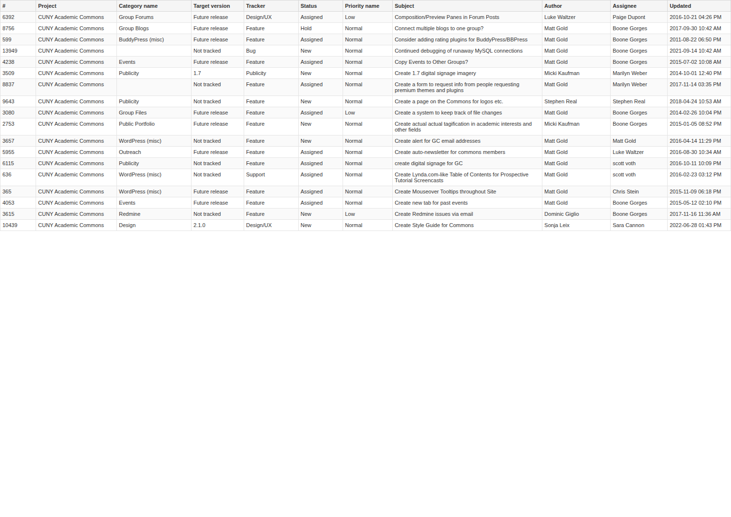| # | Project | Category name | Target version | Tracker | Status | Priority name | Subject | Author | Assignee | Updated |
| --- | --- | --- | --- | --- | --- | --- | --- | --- | --- | --- |
| 6392 | CUNY Academic Commons | Group Forums | Future release | Design/UX | Assigned | Low | Composition/Preview Panes in Forum Posts | Luke Waltzer | Paige Dupont | 2016-10-21 04:26 PM |
| 8756 | CUNY Academic Commons | Group Blogs | Future release | Feature | Hold | Normal | Connect multiple blogs to one group? | Matt Gold | Boone Gorges | 2017-09-30 10:42 AM |
| 599 | CUNY Academic Commons | BuddyPress (misc) | Future release | Feature | Assigned | Normal | Consider adding rating plugins for BuddyPress/BBPress | Matt Gold | Boone Gorges | 2011-08-22 06:50 PM |
| 13949 | CUNY Academic Commons | | Not tracked | Bug | New | Normal | Continued debugging of runaway MySQL connections | Matt Gold | Boone Gorges | 2021-09-14 10:42 AM |
| 4238 | CUNY Academic Commons | Events | Future release | Feature | Assigned | Normal | Copy Events to Other Groups? | Matt Gold | Boone Gorges | 2015-07-02 10:08 AM |
| 3509 | CUNY Academic Commons | Publicity | 1.7 | Publicity | New | Normal | Create 1.7 digital signage imagery | Micki Kaufman | Marilyn Weber | 2014-10-01 12:40 PM |
| 8837 | CUNY Academic Commons | | Not tracked | Feature | Assigned | Normal | Create a form to request info from people requesting premium themes and plugins | Matt Gold | Marilyn Weber | 2017-11-14 03:35 PM |
| 9643 | CUNY Academic Commons | Publicity | Not tracked | Feature | New | Normal | Create a page on the Commons for logos etc. | Stephen Real | Stephen Real | 2018-04-24 10:53 AM |
| 3080 | CUNY Academic Commons | Group Files | Future release | Feature | Assigned | Low | Create a system to keep track of file changes | Matt Gold | Boone Gorges | 2014-02-26 10:04 PM |
| 2753 | CUNY Academic Commons | Public Portfolio | Future release | Feature | New | Normal | Create actual actual tagification in academic interests and other fields | Micki Kaufman | Boone Gorges | 2015-01-05 08:52 PM |
| 3657 | CUNY Academic Commons | WordPress (misc) | Not tracked | Feature | New | Normal | Create alert for GC email addresses | Matt Gold | Matt Gold | 2016-04-14 11:29 PM |
| 5955 | CUNY Academic Commons | Outreach | Future release | Feature | Assigned | Normal | Create auto-newsletter for commons members | Matt Gold | Luke Waltzer | 2016-08-30 10:34 AM |
| 6115 | CUNY Academic Commons | Publicity | Not tracked | Feature | Assigned | Normal | create digital signage for GC | Matt Gold | scott voth | 2016-10-11 10:09 PM |
| 636 | CUNY Academic Commons | WordPress (misc) | Not tracked | Support | Assigned | Normal | Create Lynda.com-like Table of Contents for Prospective Tutorial Screencasts | Matt Gold | scott voth | 2016-02-23 03:12 PM |
| 365 | CUNY Academic Commons | WordPress (misc) | Future release | Feature | Assigned | Normal | Create Mouseover Tooltips throughout Site | Matt Gold | Chris Stein | 2015-11-09 06:18 PM |
| 4053 | CUNY Academic Commons | Events | Future release | Feature | Assigned | Normal | Create new tab for past events | Matt Gold | Boone Gorges | 2015-05-12 02:10 PM |
| 3615 | CUNY Academic Commons | Redmine | Not tracked | Feature | New | Low | Create Redmine issues via email | Dominic Giglio | Boone Gorges | 2017-11-16 11:36 AM |
| 10439 | CUNY Academic Commons | Design | 2.1.0 | Design/UX | New | Normal | Create Style Guide for Commons | Sonja Leix | Sara Cannon | 2022-06-28 01:43 PM |